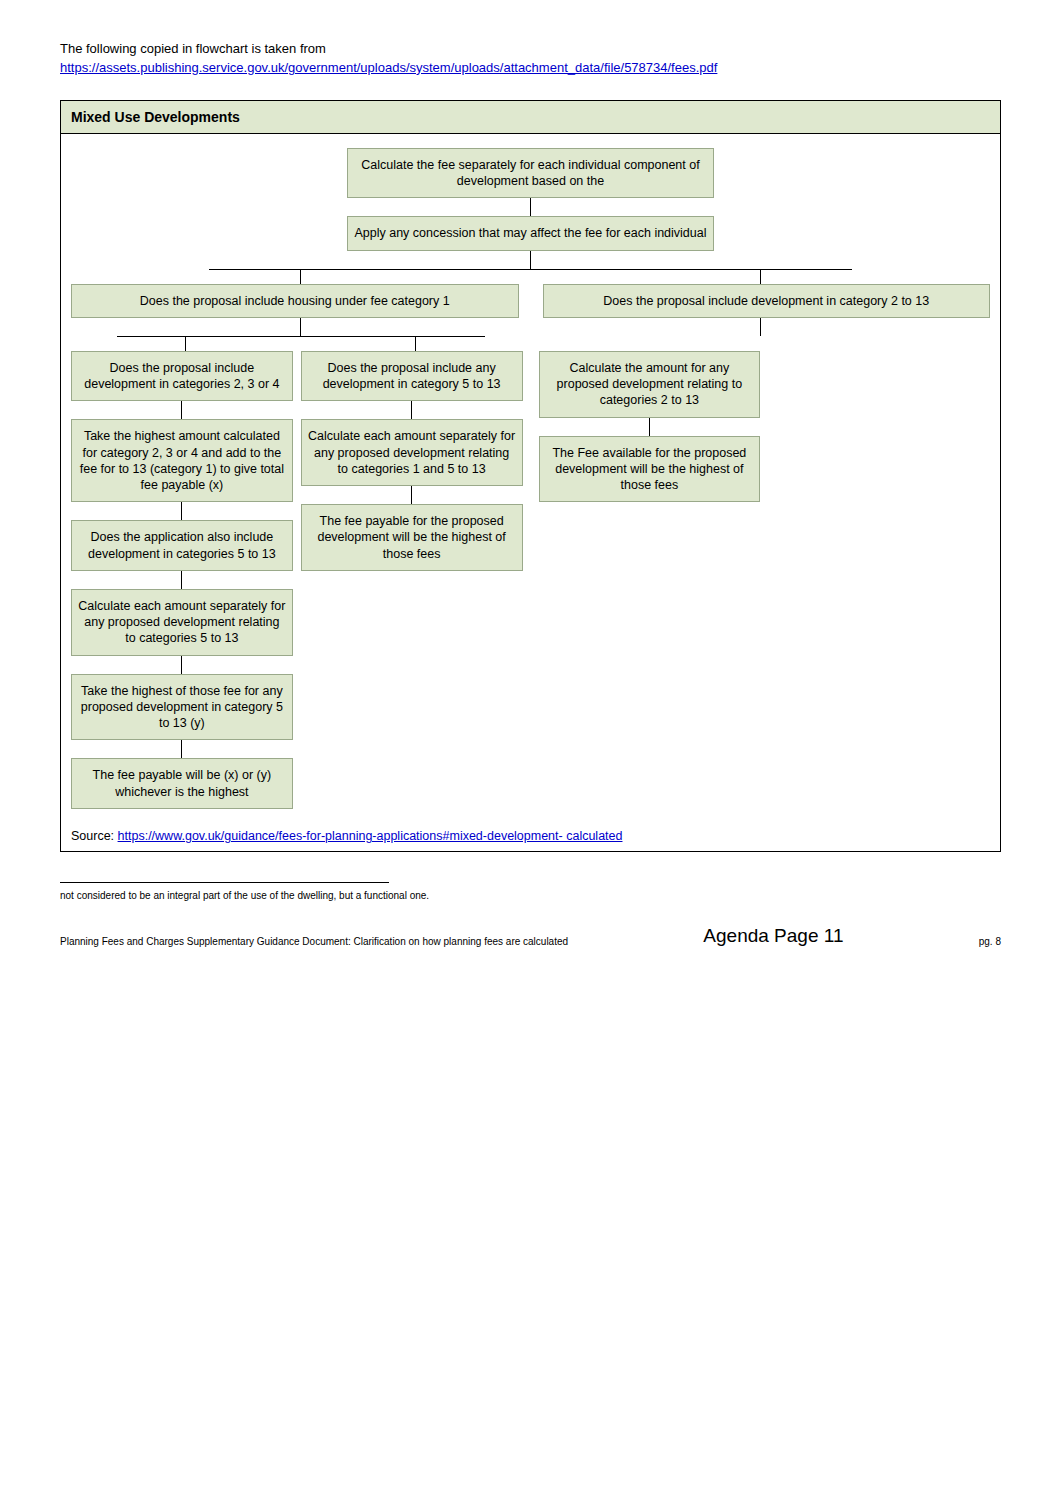The following copied in flowchart is taken from
https://assets.publishing.service.gov.uk/government/uploads/system/uploads/attachment_data/file/578734/fees.pdf
Mixed Use Developments
| | Calculate the fee separately for each individual component of development based on the Apply any concession that may affect the fee for each individual | |
| Does the proposal include housing under fee category 1 | Does the proposal include development in category 2 to 13 |
| Does the proposal include development in categories 2, 3 or 4 Take the highest amount calculated for category 2, 3 or 4 and add to the fee for to 13 (category 1) to give total fee payable (x) Does the application also include development in categories 5 to 13 Calculate each amount separately for any proposed development relating to categories 5 to 13 Take the highest of those fee for any proposed development in category 5 to 13 (y) The fee payable will be (x) or (y) whichever is the highest | Does the proposal include any development in category 5 to 13 Calculate each amount separately for any proposed development relating to categories 1 and 5 to 13 The fee payable for the proposed development will be the highest of those fees | Calculate the amount for any proposed development relating to categories 2 to 13 The Fee available for the proposed development will be the highest of those fees | |
Source: https://www.gov.uk/guidance/fees-for-planning-applications#mixed-development- calculated
not considered to be an integral part of the use of the dwelling, but a functional one.
Planning Fees and Charges Supplementary Guidance Document: Clarification on how planning fees are calculated
Agenda Page 11
pg. 8